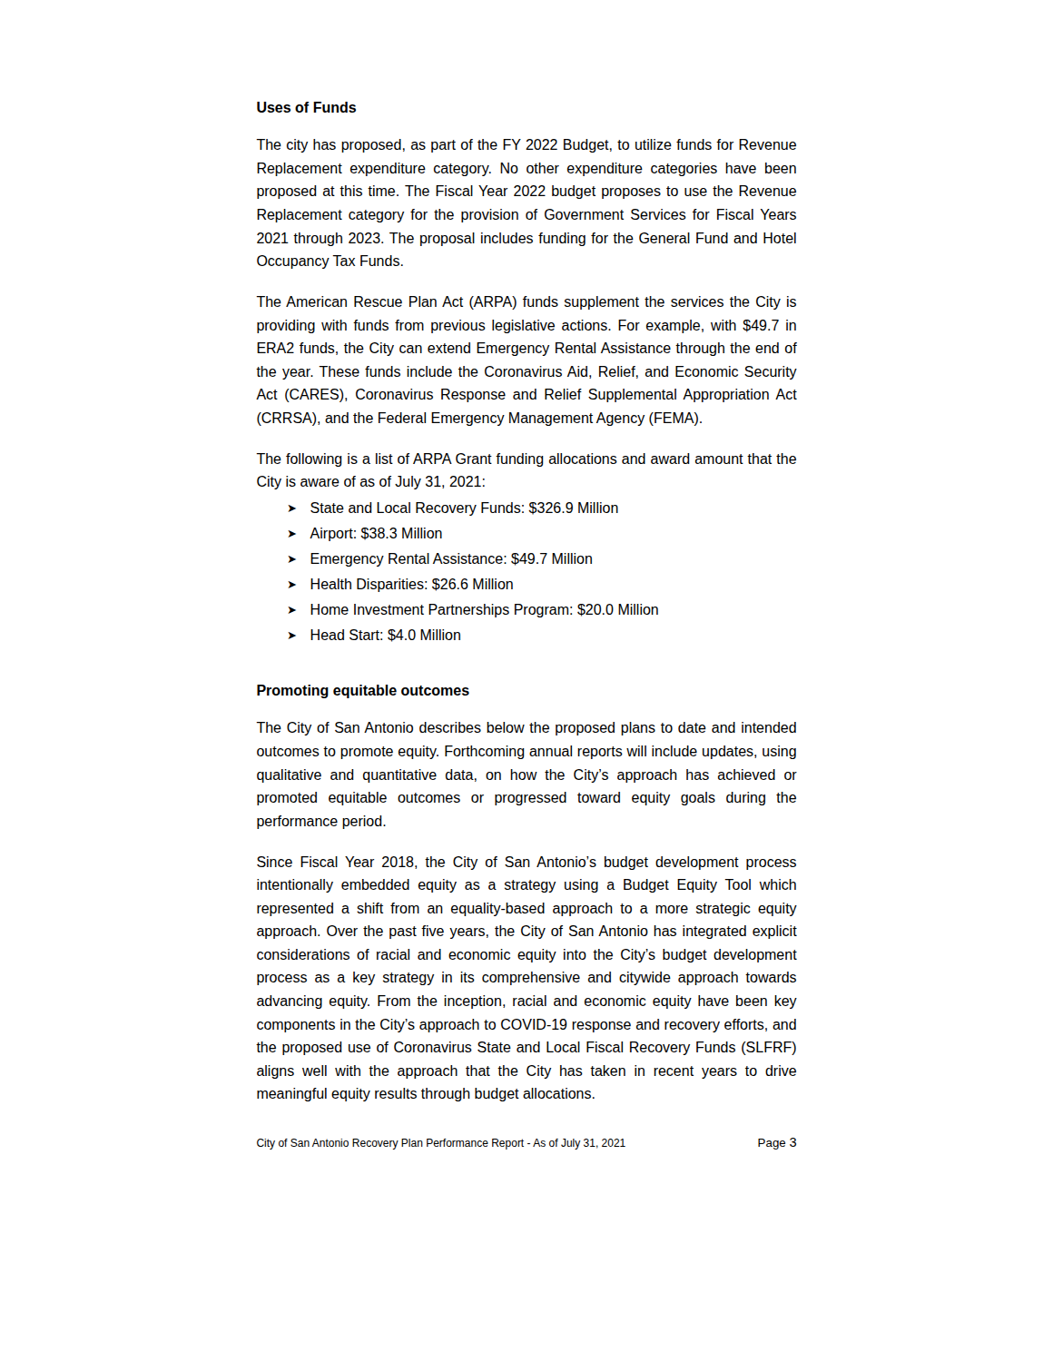Uses of Funds
The city has proposed, as part of the FY 2022 Budget, to utilize funds for Revenue Replacement expenditure category. No other expenditure categories have been proposed at this time. The Fiscal Year 2022 budget proposes to use the Revenue Replacement category for the provision of Government Services for Fiscal Years 2021 through 2023. The proposal includes funding for the General Fund and Hotel Occupancy Tax Funds.
The American Rescue Plan Act (ARPA) funds supplement the services the City is providing with funds from previous legislative actions. For example, with $49.7 in ERA2 funds, the City can extend Emergency Rental Assistance through the end of the year. These funds include the Coronavirus Aid, Relief, and Economic Security Act (CARES), Coronavirus Response and Relief Supplemental Appropriation Act (CRRSA), and the Federal Emergency Management Agency (FEMA).
The following is a list of ARPA Grant funding allocations and award amount that the City is aware of as of July 31, 2021:
State and Local Recovery Funds: $326.9 Million
Airport: $38.3 Million
Emergency Rental Assistance: $49.7 Million
Health Disparities: $26.6 Million
Home Investment Partnerships Program: $20.0 Million
Head Start: $4.0 Million
Promoting equitable outcomes
The City of San Antonio describes below the proposed plans to date and intended outcomes to promote equity. Forthcoming annual reports will include updates, using qualitative and quantitative data, on how the City’s approach has achieved or promoted equitable outcomes or progressed toward equity goals during the performance period.
Since Fiscal Year 2018, the City of San Antonio’s budget development process intentionally embedded equity as a strategy using a Budget Equity Tool which represented a shift from an equality-based approach to a more strategic equity approach. Over the past five years, the City of San Antonio has integrated explicit considerations of racial and economic equity into the City’s budget development process as a key strategy in its comprehensive and citywide approach towards advancing equity. From the inception, racial and economic equity have been key components in the City’s approach to COVID-19 response and recovery efforts, and the proposed use of Coronavirus State and Local Fiscal Recovery Funds (SLFRF) aligns well with the approach that the City has taken in recent years to drive meaningful equity results through budget allocations.
City of San Antonio Recovery Plan Performance Report - As of July 31, 2021 Page 3